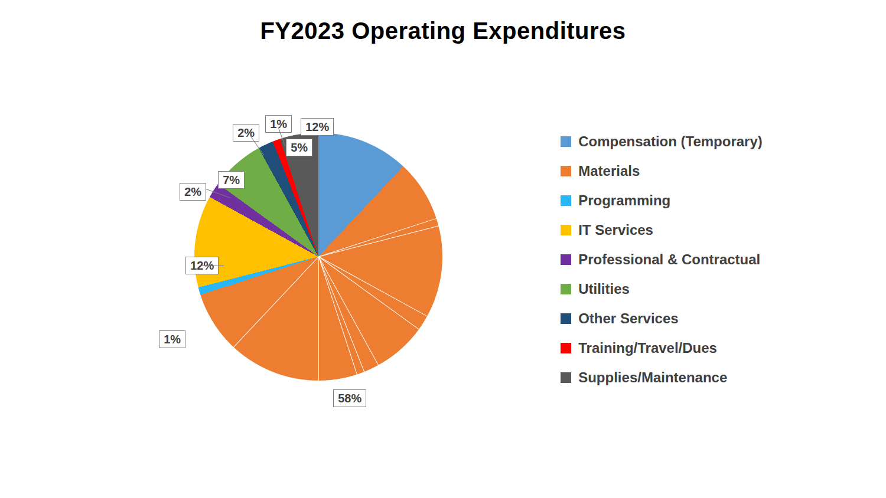FY2023 Operating Expenditures
12% 58% 1% 12% 2% 7% 2% 1% 5%
Compensation (Temporary)
Materials
Programming
IT Services
Professional & Contractual
Utilities
Other Services
Training/Travel/Dues
Supplies/Maintenance